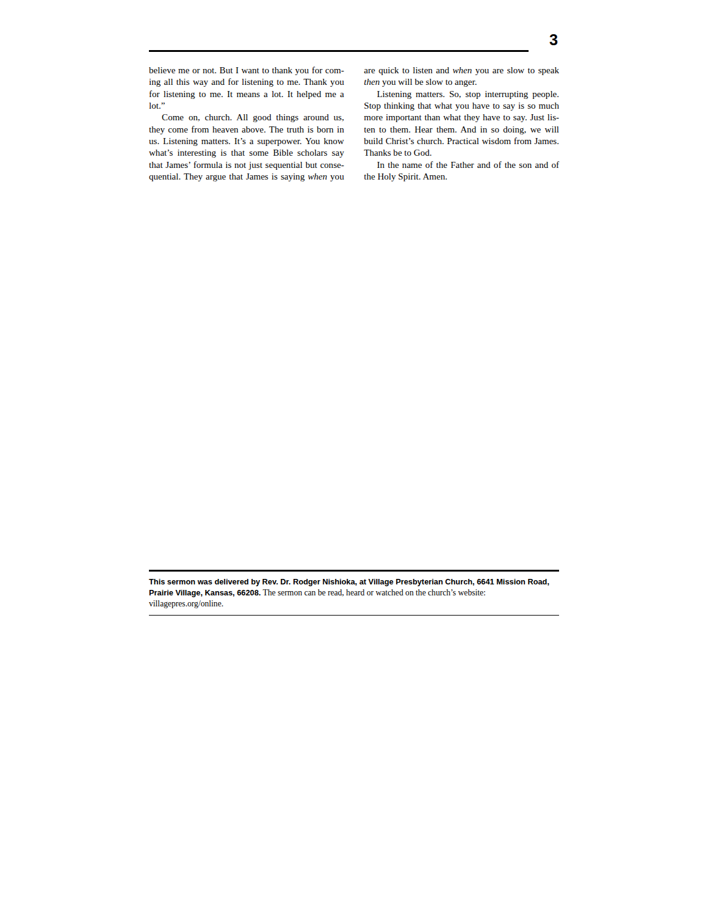3
believe me or not. But I want to thank you for coming all this way and for listening to me. Thank you for listening to me. It means a lot. It helped me a lot.”
Come on, church. All good things around us, they come from heaven above. The truth is born in us. Listening matters. It’s a superpower. You know what’s interesting is that some Bible scholars say that James’ formula is not just sequential but consequential. They argue that James is saying when you are quick to listen and when you are slow to speak then you will be slow to anger.
Listening matters. So, stop interrupting people. Stop thinking that what you have to say is so much more important than what they have to say. Just listen to them. Hear them. And in so doing, we will build Christ’s church. Practical wisdom from James. Thanks be to God.
In the name of the Father and of the son and of the Holy Spirit. Amen.
This sermon was delivered by Rev. Dr. Rodger Nishioka, at Village Presbyterian Church, 6641 Mission Road, Prairie Village, Kansas, 66208. The sermon can be read, heard or watched on the church’s website: villagepres.org/online.